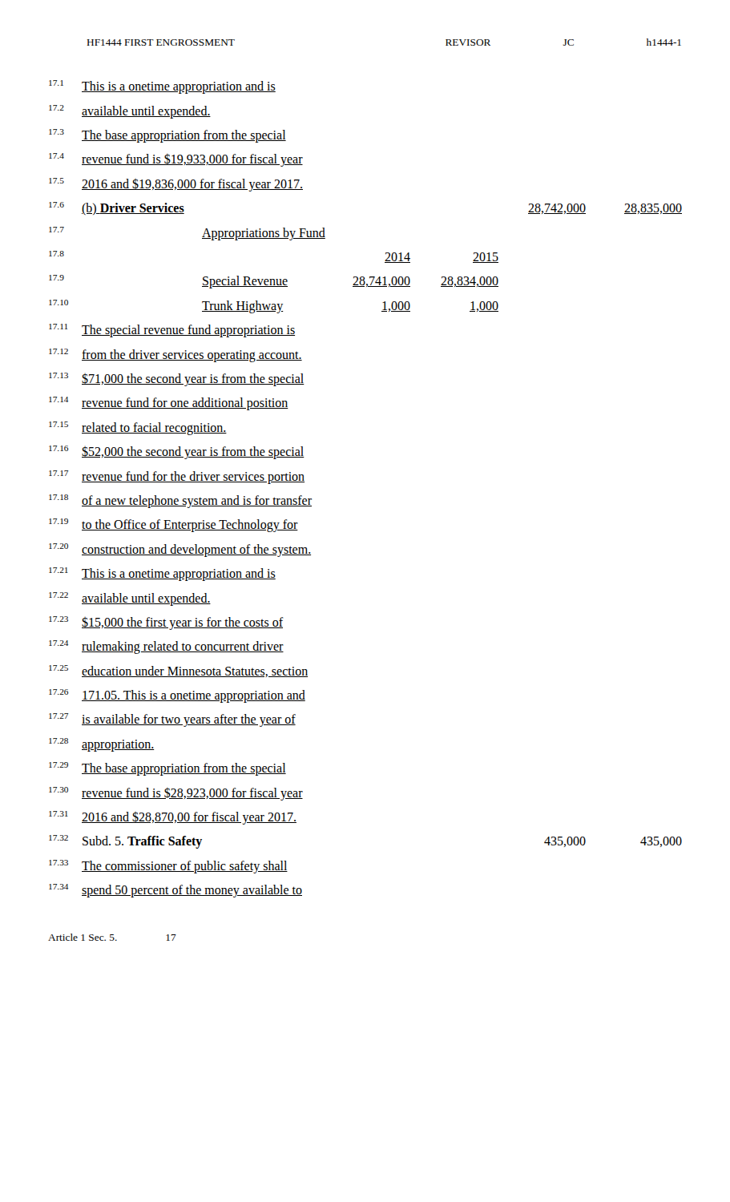HF1444 FIRST ENGROSSMENT REVISOR JC h1444-1
| 17.1 | This is a onetime appropriation and is | | |
| 17.2 | available until expended. | | |
| 17.3 | The base appropriation from the special | | |
| 17.4 | revenue fund is $19,933,000 for fiscal year | | |
| 17.5 | 2016 and $19,836,000 for fiscal year 2017. | | |
| 17.6 | (b) Driver Services | 28,742,000 | 28,835,000 |
| 17.7 | / Appropriations by Fund / |
| 17.8 | / / 2014 / 2015 / |
| 17.9 | / Special Revenue / 28,741,000 / 28,834,000 / |
| 17.10 | / Trunk Highway / 1,000 / 1,000 / |
| 17.11 | The special revenue fund appropriation is | | |
| 17.12 | from the driver services operating account. | | |
| 17.13 | $71,000 the second year is from the special | | |
| 17.14 | revenue fund for one additional position | | |
| 17.15 | related to facial recognition. | | |
| 17.16 | $52,000 the second year is from the special | | |
| 17.17 | revenue fund for the driver services portion | | |
| 17.18 | of a new telephone system and is for transfer | | |
| 17.19 | to the Office of Enterprise Technology for | | |
| 17.20 | construction and development of the system. | | |
| 17.21 | This is a onetime appropriation and is | | |
| 17.22 | available until expended. | | |
| 17.23 | $15,000 the first year is for the costs of | | |
| 17.24 | rulemaking related to concurrent driver | | |
| 17.25 | education under Minnesota Statutes, section | | |
| 17.26 | 171.05. This is a onetime appropriation and | | |
| 17.27 | is available for two years after the year of | | |
| 17.28 | appropriation. | | |
| 17.29 | The base appropriation from the special | | |
| 17.30 | revenue fund is $28,923,000 for fiscal year | | |
| 17.31 | 2016 and $28,870,00 for fiscal year 2017. | | |
| 17.32 | Subd. 5. Traffic Safety | 435,000 | 435,000 |
| 17.33 | The commissioner of public safety shall | | |
| 17.34 | spend 50 percent of the money available to | | |
Article 1 Sec. 5. 17